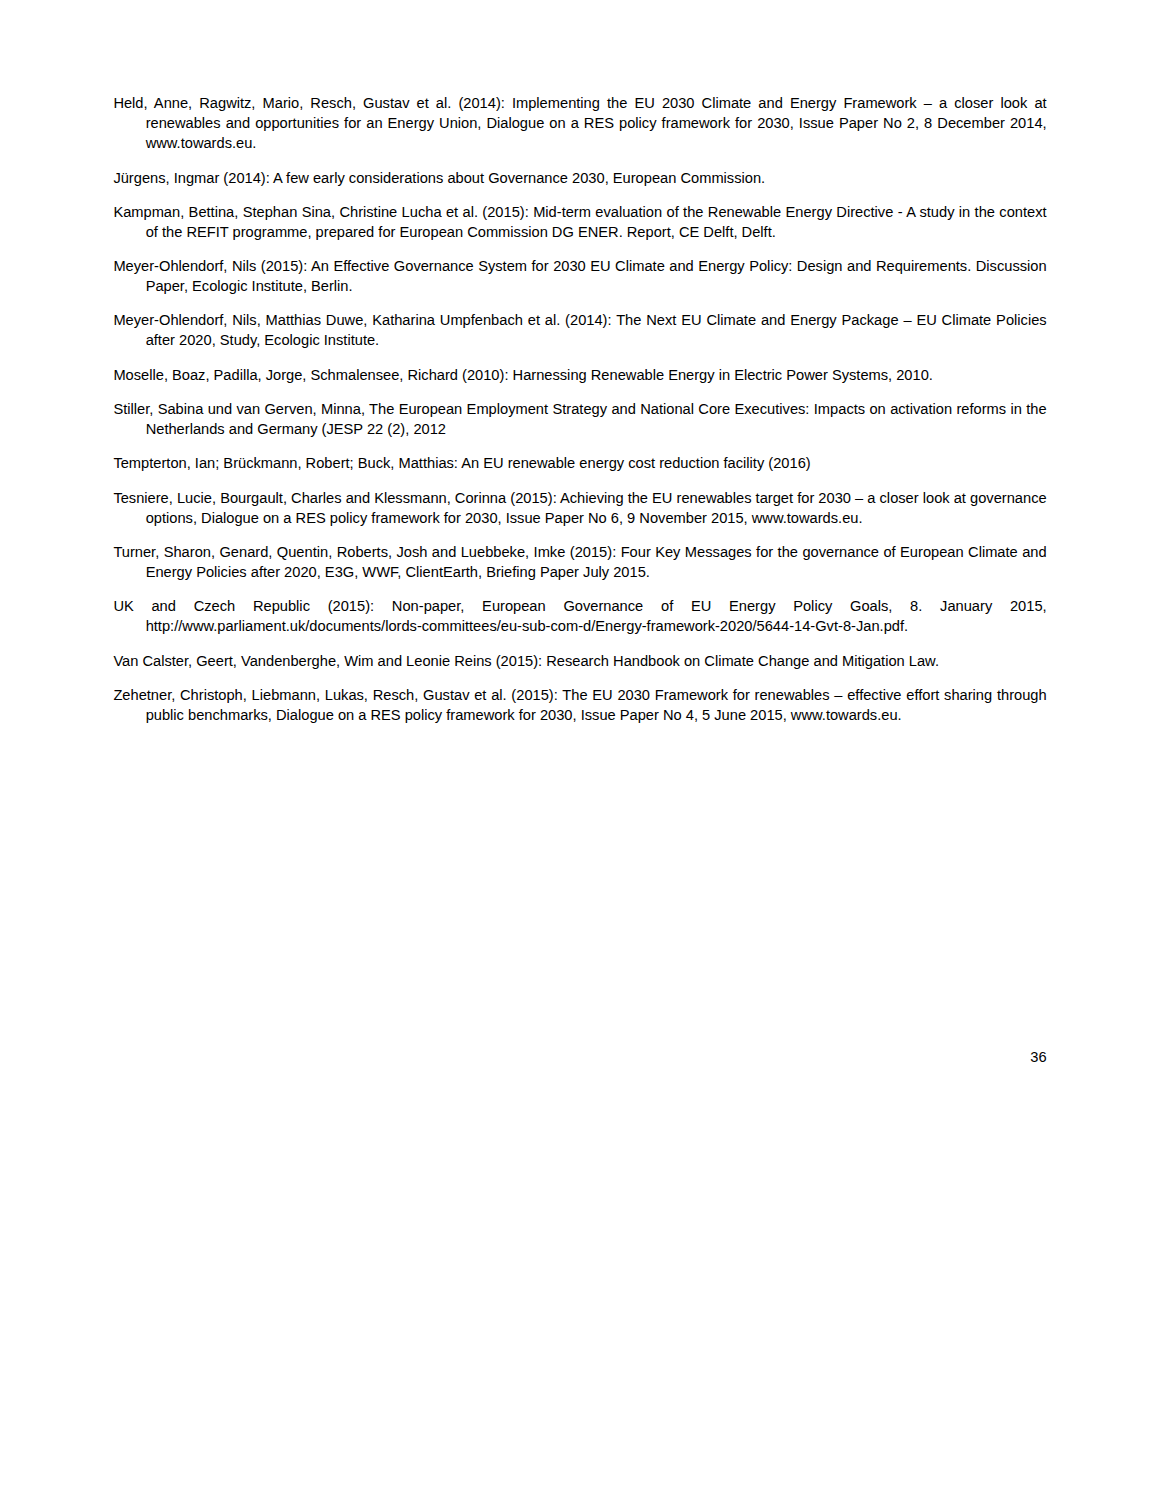Held, Anne, Ragwitz, Mario, Resch, Gustav et al. (2014): Implementing the EU 2030 Climate and Energy Framework – a closer look at renewables and opportunities for an Energy Union, Dialogue on a RES policy framework for 2030, Issue Paper No 2, 8 December 2014, www.towards.eu.
Jürgens, Ingmar (2014): A few early considerations about Governance 2030, European Commission.
Kampman, Bettina, Stephan Sina, Christine Lucha et al. (2015): Mid-term evaluation of the Renewable Energy Directive - A study in the context of the REFIT programme, prepared for European Commission DG ENER. Report, CE Delft, Delft.
Meyer-Ohlendorf, Nils (2015): An Effective Governance System for 2030 EU Climate and Energy Policy: Design and Requirements. Discussion Paper, Ecologic Institute, Berlin.
Meyer-Ohlendorf, Nils, Matthias Duwe, Katharina Umpfenbach et al. (2014): The Next EU Climate and Energy Package – EU Climate Policies after 2020, Study, Ecologic Institute.
Moselle, Boaz, Padilla, Jorge, Schmalensee, Richard (2010): Harnessing Renewable Energy in Electric Power Systems, 2010.
Stiller, Sabina und van Gerven, Minna, The European Employment Strategy and National Core Executives: Impacts on activation reforms in the Netherlands and Germany (JESP 22 (2), 2012
Tempterton, Ian; Brückmann, Robert; Buck, Matthias: An EU renewable energy cost reduction facility (2016)
Tesniere, Lucie, Bourgault, Charles and Klessmann, Corinna (2015): Achieving the EU renewables target for 2030 – a closer look at governance options, Dialogue on a RES policy framework for 2030, Issue Paper No 6, 9 November 2015, www.towards.eu.
Turner, Sharon, Genard, Quentin, Roberts, Josh and Luebbeke, Imke (2015): Four Key Messages for the governance of European Climate and Energy Policies after 2020, E3G, WWF, ClientEarth, Briefing Paper July 2015.
UK and Czech Republic (2015): Non-paper, European Governance of EU Energy Policy Goals, 8. January 2015, http://www.parliament.uk/documents/lords-committees/eu-sub-com-d/Energy-framework-2020/5644-14-Gvt-8-Jan.pdf.
Van Calster, Geert, Vandenberghe, Wim and Leonie Reins (2015): Research Handbook on Climate Change and Mitigation Law.
Zehetner, Christoph, Liebmann, Lukas, Resch, Gustav et al. (2015): The EU 2030 Framework for renewables – effective effort sharing through public benchmarks, Dialogue on a RES policy framework for 2030, Issue Paper No 4, 5 June 2015, www.towards.eu.
36